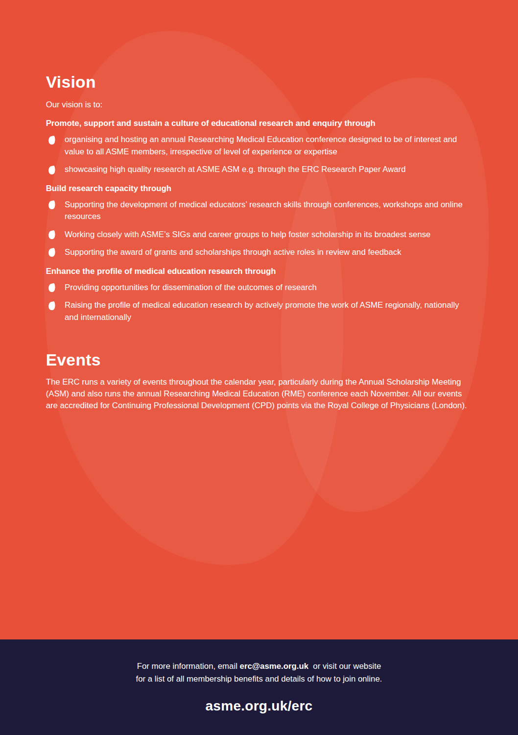Vision
Our vision is to:
Promote, support and sustain a culture of educational research and enquiry through
organising and hosting an annual Researching Medical Education conference designed to be of interest and value to all ASME members, irrespective of level of experience or expertise
showcasing high quality research at ASME ASM e.g. through the ERC Research Paper Award
Build research capacity through
Supporting the development of medical educators’ research skills through conferences, workshops and online resources
Working closely with ASME’s SIGs and career groups to help foster scholarship in its broadest sense
Supporting the award of grants and scholarships through active roles in review and feedback
Enhance the profile of medical education research through
Providing opportunities for dissemination of the outcomes of research
Raising the profile of medical education research by actively promote the work of ASME regionally, nationally and internationally
Events
The ERC runs a variety of events throughout the calendar year, particularly during the Annual Scholarship Meeting (ASM) and also runs the annual Researching Medical Education (RME) conference each November. All our events are accredited for Continuing Professional Development (CPD) points via the Royal College of Physicians (London).
For more information, email erc@asme.org.uk or visit our website
for a list of all membership benefits and details of how to join online.
asme.org.uk/erc